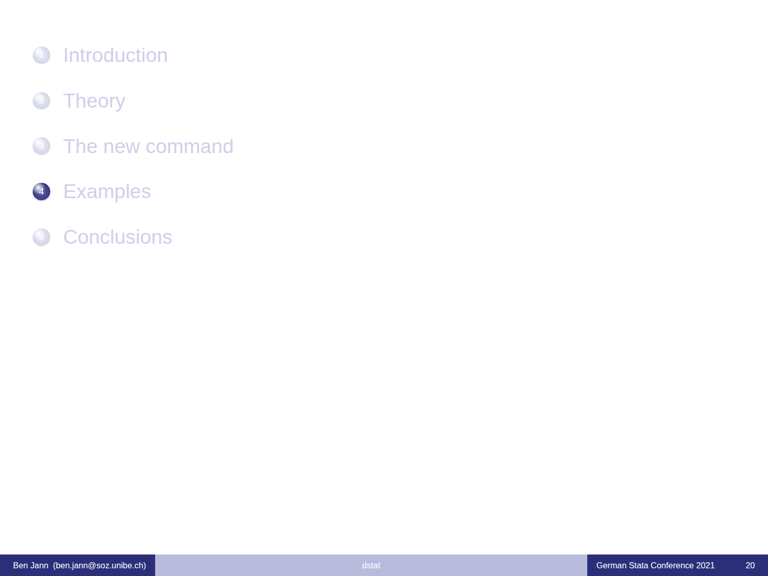1 Introduction
2 Theory
3 The new command
4 Examples
5 Conclusions
Ben Jann (ben.jann@soz.unibe.ch)
dstat
German Stata Conference 2021
20